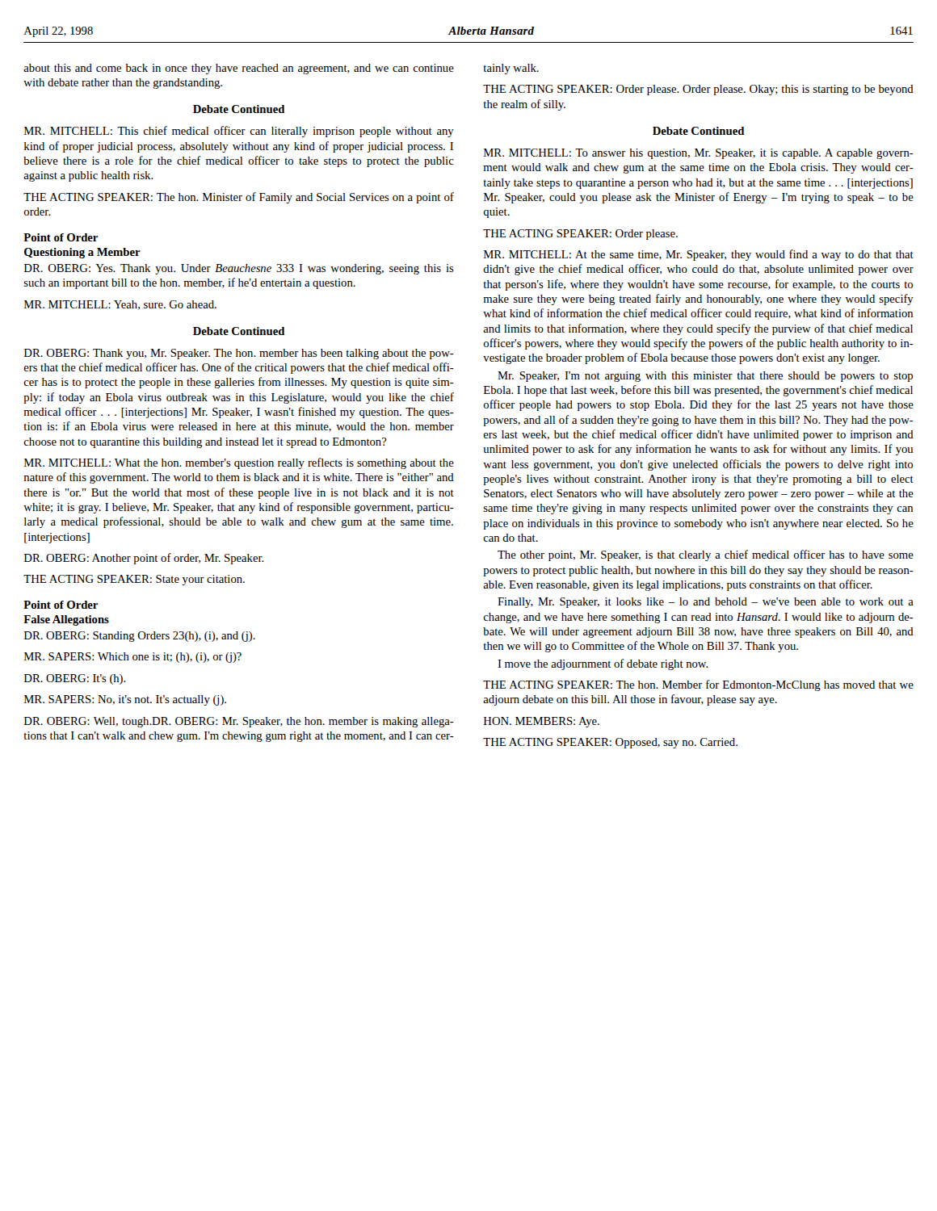April 22, 1998 Alberta Hansard 1641
about this and come back in once they have reached an agreement, and we can continue with debate rather than the grandstanding.
Debate Continued
MR. MITCHELL: This chief medical officer can literally imprison people without any kind of proper judicial process, absolutely without any kind of proper judicial process. I believe there is a role for the chief medical officer to take steps to protect the public against a public health risk.
THE ACTING SPEAKER: The hon. Minister of Family and Social Services on a point of order.
Point of OrderQuestioning a Member
DR. OBERG: Yes. Thank you. Under Beauchesne 333 I was wondering, seeing this is such an important bill to the hon. member, if he'd entertain a question.
MR. MITCHELL: Yeah, sure. Go ahead.
Debate Continued
DR. OBERG: Thank you, Mr. Speaker. The hon. member has been talking about the powers that the chief medical officer has. One of the critical powers that the chief medical officer has is to protect the people in these galleries from illnesses. My question is quite simply: if today an Ebola virus outbreak was in this Legislature, would you like the chief medical officer . . . [interjections] Mr. Speaker, I wasn't finished my question. The question is: if an Ebola virus were released in here at this minute, would the hon. member choose not to quarantine this building and instead let it spread to Edmonton?
MR. MITCHELL: What the hon. member's question really reflects is something about the nature of this government. The world to them is black and it is white. There is "either" and there is "or." But the world that most of these people live in is not black and it is not white; it is gray. I believe, Mr. Speaker, that any kind of responsible government, particularly a medical professional, should be able to walk and chew gum at the same time. [interjections]
DR. OBERG: Another point of order, Mr. Speaker.
THE ACTING SPEAKER: State your citation.
Point of OrderFalse Allegations
DR. OBERG: Standing Orders 23(h), (i), and (j).
MR. SAPERS: Which one is it; (h), (i), or (j)?
DR. OBERG: It's (h).
MR. SAPERS: No, it's not. It's actually (j).
DR. OBERG: Well, tough.DR. OBERG: Mr. Speaker, the hon. member is making allegations that I can't walk and chew gum. I'm chewing gum right at the moment, and I can certainly walk.
THE ACTING SPEAKER: Order please. Order please. Okay; this is starting to be beyond the realm of silly.
Debate Continued
MR. MITCHELL: To answer his question, Mr. Speaker, it is capable. A capable government would walk and chew gum at the same time on the Ebola crisis. They would certainly take steps to quarantine a person who had it, but at the same time . . . [interjections] Mr. Speaker, could you please ask the Minister of Energy – I'm trying to speak – to be quiet.
THE ACTING SPEAKER: Order please.
MR. MITCHELL: At the same time, Mr. Speaker, they would find a way to do that that didn't give the chief medical officer, who could do that, absolute unlimited power over that person's life, where they wouldn't have some recourse, for example, to the courts to make sure they were being treated fairly and honourably, one where they would specify what kind of information the chief medical officer could require, what kind of information and limits to that information, where they could specify the purview of that chief medical officer's powers, where they would specify the powers of the public health authority to investigate the broader problem of Ebola because those powers don't exist any longer.
Mr. Speaker, I'm not arguing with this minister that there should be powers to stop Ebola. I hope that last week, before this bill was presented, the government's chief medical officer people had powers to stop Ebola. Did they for the last 25 years not have those powers, and all of a sudden they're going to have them in this bill? No. They had the powers last week, but the chief medical officer didn't have unlimited power to imprison and unlimited power to ask for any information he wants to ask for without any limits. If you want less government, you don't give unelected officials the powers to delve right into people's lives without constraint. Another irony is that they're promoting a bill to elect Senators, elect Senators who will have absolutely zero power – zero power – while at the same time they're giving in many respects unlimited power over the constraints they can place on individuals in this province to somebody who isn't anywhere near elected. So he can do that.
The other point, Mr. Speaker, is that clearly a chief medical officer has to have some powers to protect public health, but nowhere in this bill do they say they should be reasonable. Even reasonable, given its legal implications, puts constraints on that officer.
Finally, Mr. Speaker, it looks like – lo and behold – we've been able to work out a change, and we have here something I can read into Hansard. I would like to adjourn debate. We will under agreement adjourn Bill 38 now, have three speakers on Bill 40, and then we will go to Committee of the Whole on Bill 37. Thank you.
I move the adjournment of debate right now.
THE ACTING SPEAKER: The hon. Member for Edmonton-McClung has moved that we adjourn debate on this bill. All those in favour, please say aye.
HON. MEMBERS: Aye.
THE ACTING SPEAKER: Opposed, say no. Carried.